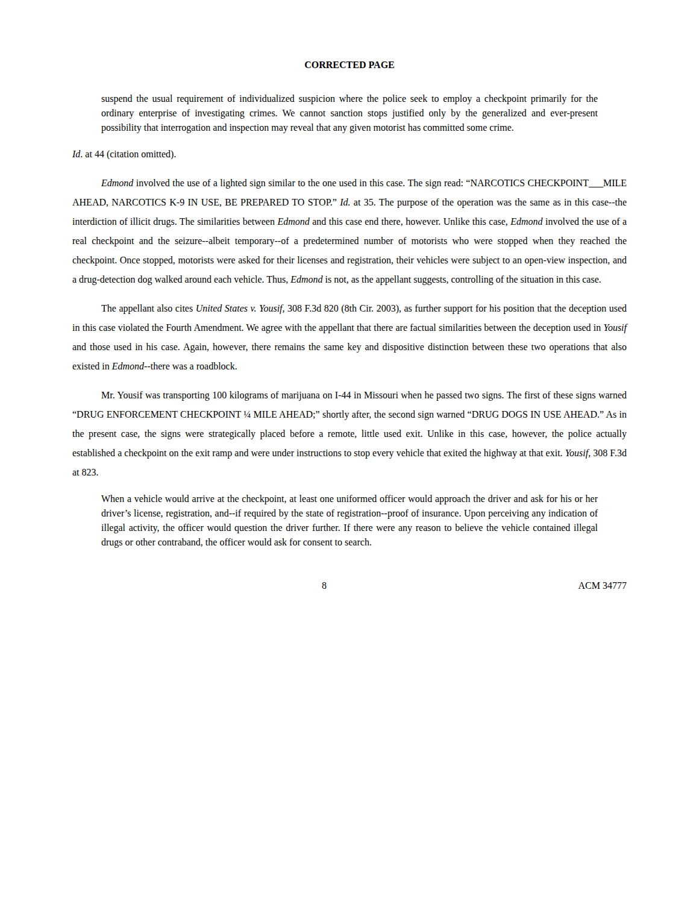CORRECTED PAGE
suspend the usual requirement of individualized suspicion where the police seek to employ a checkpoint primarily for the ordinary enterprise of investigating crimes. We cannot sanction stops justified only by the generalized and ever-present possibility that interrogation and inspection may reveal that any given motorist has committed some crime.
Id. at 44 (citation omitted).
Edmond involved the use of a lighted sign similar to the one used in this case. The sign read: “NARCOTICS CHECKPOINT___MILE AHEAD, NARCOTICS K-9 IN USE, BE PREPARED TO STOP.” Id. at 35. The purpose of the operation was the same as in this case--the interdiction of illicit drugs. The similarities between Edmond and this case end there, however. Unlike this case, Edmond involved the use of a real checkpoint and the seizure--albeit temporary--of a predetermined number of motorists who were stopped when they reached the checkpoint. Once stopped, motorists were asked for their licenses and registration, their vehicles were subject to an open-view inspection, and a drug-detection dog walked around each vehicle. Thus, Edmond is not, as the appellant suggests, controlling of the situation in this case.
The appellant also cites United States v. Yousif, 308 F.3d 820 (8th Cir. 2003), as further support for his position that the deception used in this case violated the Fourth Amendment. We agree with the appellant that there are factual similarities between the deception used in Yousif and those used in his case. Again, however, there remains the same key and dispositive distinction between these two operations that also existed in Edmond--there was a roadblock.
Mr. Yousif was transporting 100 kilograms of marijuana on I-44 in Missouri when he passed two signs. The first of these signs warned “DRUG ENFORCEMENT CHECKPOINT ¼ MILE AHEAD;” shortly after, the second sign warned “DRUG DOGS IN USE AHEAD.” As in the present case, the signs were strategically placed before a remote, little used exit. Unlike in this case, however, the police actually established a checkpoint on the exit ramp and were under instructions to stop every vehicle that exited the highway at that exit. Yousif, 308 F.3d at 823.
When a vehicle would arrive at the checkpoint, at least one uniformed officer would approach the driver and ask for his or her driver’s license, registration, and--if required by the state of registration--proof of insurance. Upon perceiving any indication of illegal activity, the officer would question the driver further. If there were any reason to believe the vehicle contained illegal drugs or other contraband, the officer would ask for consent to search.
8 ACM 34777